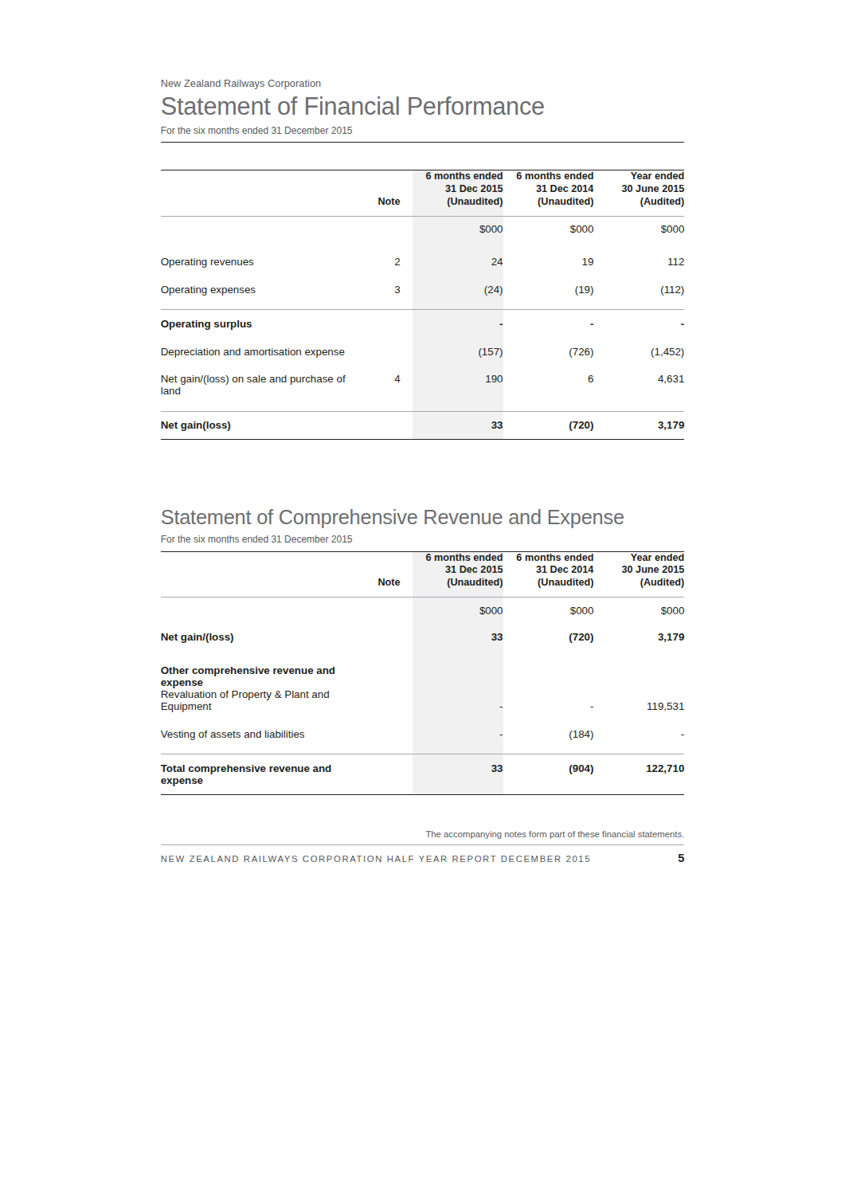New Zealand Railways Corporation
Statement of Financial Performance
For the six months ended 31 December 2015
| | Note | 6 months ended 31 Dec 2015 (Unaudited) | 6 months ended 31 Dec 2014 (Unaudited) | Year ended 30 June 2015 (Audited) |
| --- | --- | --- | --- | --- |
| | | $000 | $000 | $000 |
| Operating revenues | 2 | 24 | 19 | 112 |
| Operating expenses | 3 | (24) | (19) | (112) |
| Operating surplus | | - | - | - |
| Depreciation and amortisation expense | | (157) | (726) | (1,452) |
| Net gain/(loss) on sale and purchase of land | 4 | 190 | 6 | 4,631 |
| Net gain(loss) | | 33 | (720) | 3,179 |
Statement of Comprehensive Revenue and Expense
For the six months ended 31 December 2015
| | Note | 6 months ended 31 Dec 2015 (Unaudited) | 6 months ended 31 Dec 2014 (Unaudited) | Year ended 30 June 2015 (Audited) |
| --- | --- | --- | --- | --- |
| | | $000 | $000 | $000 |
| Net gain/(loss) | | 33 | (720) | 3,179 |
| Other comprehensive revenue and expense Revaluation of Property & Plant and Equipment | | - | - | 119,531 |
| Vesting of assets and liabilities | | - | (184) | - |
| Total comprehensive revenue and expense | | 33 | (904) | 122,710 |
The accompanying notes form part of these financial statements.
NEW ZEALAND RAILWAYS CORPORATION HALF YEAR REPORT DECEMBER 2015 5